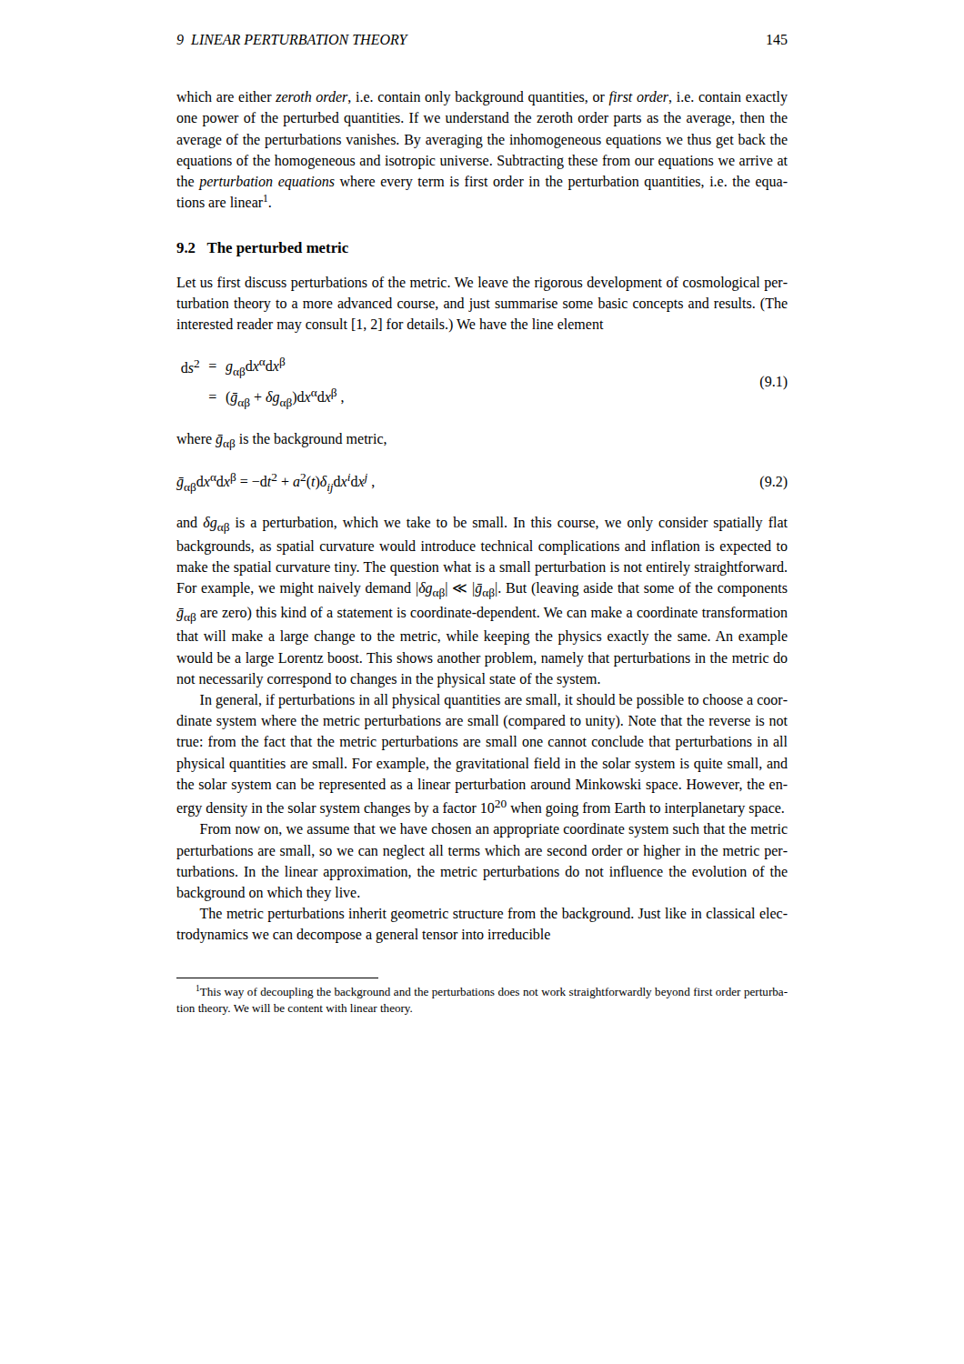9 LINEAR PERTURBATION THEORY 145
which are either zeroth order, i.e. contain only background quantities, or first order, i.e. contain exactly one power of the perturbed quantities. If we understand the zeroth order parts as the average, then the average of the perturbations vanishes. By averaging the inhomogeneous equations we thus get back the equations of the homogeneous and isotropic universe. Subtracting these from our equations we arrive at the perturbation equations where every term is first order in the perturbation quantities, i.e. the equations are linear1.
9.2 The perturbed metric
Let us first discuss perturbations of the metric. We leave the rigorous development of cosmological perturbation theory to a more advanced course, and just summarise some basic concepts and results. (The interested reader may consult [1, 2] for details.) We have the line element
| d s 2 | = | g αβ d x α d x β |
| | = | ( ḡ αβ + δg αβ ) d x α d x β , |
(9.1)
where ḡαβ is the background metric,
ḡαβdxαdxβ = −dt2 + a2(t)δijdxidxj ,
(9.2)
and δgαβ is a perturbation, which we take to be small. In this course, we only consider spatially flat backgrounds, as spatial curvature would introduce technical complications and inflation is expected to make the spatial curvature tiny. The question what is a small perturbation is not entirely straightforward. For example, we might naively demand |δgαβ| ≪ |ḡαβ|. But (leaving aside that some of the components ḡαβ are zero) this kind of a statement is coordinate-dependent. We can make a coordinate transformation that will make a large change to the metric, while keeping the physics exactly the same. An example would be a large Lorentz boost. This shows another problem, namely that perturbations in the metric do not necessarily correspond to changes in the physical state of the system.
In general, if perturbations in all physical quantities are small, it should be possible to choose a coordinate system where the metric perturbations are small (compared to unity). Note that the reverse is not true: from the fact that the metric perturbations are small one cannot conclude that perturbations in all physical quantities are small. For example, the gravitational field in the solar system is quite small, and the solar system can be represented as a linear perturbation around Minkowski space. However, the energy density in the solar system changes by a factor 1020 when going from Earth to interplanetary space.
From now on, we assume that we have chosen an appropriate coordinate system such that the metric perturbations are small, so we can neglect all terms which are second order or higher in the metric perturbations. In the linear approximation, the metric perturbations do not influence the evolution of the background on which they live.
The metric perturbations inherit geometric structure from the background. Just like in classical electrodynamics we can decompose a general tensor into irreducible
1This way of decoupling the background and the perturbations does not work straightforwardly beyond first order perturbation theory. We will be content with linear theory.